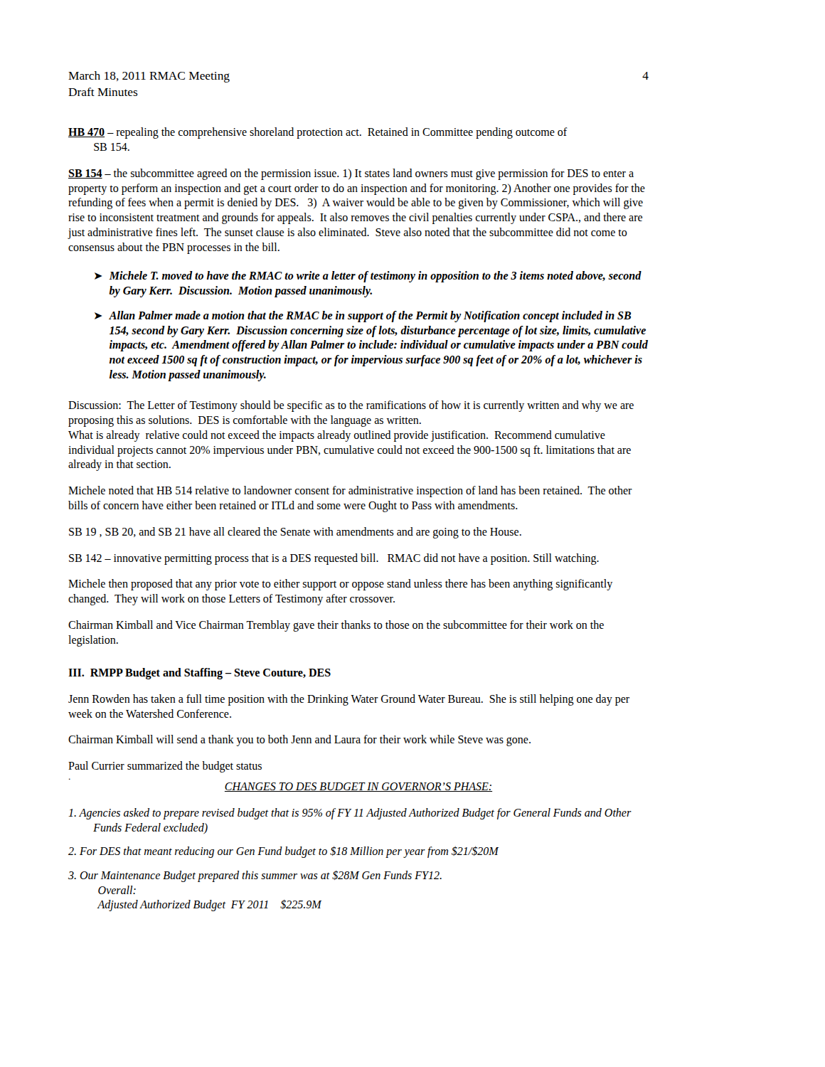4
March 18, 2011 RMAC Meeting
Draft Minutes
HB 470 – repealing the comprehensive shoreland protection act. Retained in Committee pending outcome of
SB 154.
SB 154 – the subcommittee agreed on the permission issue. 1) It states land owners must give permission for DES to enter a property to perform an inspection and get a court order to do an inspection and for monitoring. 2) Another one provides for the refunding of fees when a permit is denied by DES. 3) A waiver would be able to be given by Commissioner, which will give rise to inconsistent treatment and grounds for appeals. It also removes the civil penalties currently under CSPA., and there are just administrative fines left. The sunset clause is also eliminated. Steve also noted that the subcommittee did not come to consensus about the PBN processes in the bill.
Michele T. moved to have the RMAC to write a letter of testimony in opposition to the 3 items noted above, second by Gary Kerr. Discussion. Motion passed unanimously.
Allan Palmer made a motion that the RMAC be in support of the Permit by Notification concept included in SB 154, second by Gary Kerr. Discussion concerning size of lots, disturbance percentage of lot size, limits, cumulative impacts, etc. Amendment offered by Allan Palmer to include: individual or cumulative impacts under a PBN could not exceed 1500 sq ft of construction impact, or for impervious surface 900 sq feet of or 20% of a lot, whichever is less. Motion passed unanimously.
Discussion: The Letter of Testimony should be specific as to the ramifications of how it is currently written and why we are proposing this as solutions. DES is comfortable with the language as written.
What is already relative could not exceed the impacts already outlined provide justification. Recommend cumulative individual projects cannot 20% impervious under PBN, cumulative could not exceed the 900-1500 sq ft. limitations that are already in that section.
Michele noted that HB 514 relative to landowner consent for administrative inspection of land has been retained. The other bills of concern have either been retained or ITLd and some were Ought to Pass with amendments.
SB 19 , SB 20, and SB 21 have all cleared the Senate with amendments and are going to the House.
SB 142 – innovative permitting process that is a DES requested bill. RMAC did not have a position. Still watching.
Michele then proposed that any prior vote to either support or oppose stand unless there has been anything significantly changed. They will work on those Letters of Testimony after crossover.
Chairman Kimball and Vice Chairman Tremblay gave their thanks to those on the subcommittee for their work on the legislation.
III. RMPP Budget and Staffing – Steve Couture, DES
Jenn Rowden has taken a full time position with the Drinking Water Ground Water Bureau. She is still helping one day per week on the Watershed Conference.
Chairman Kimball will send a thank you to both Jenn and Laura for their work while Steve was gone.
Paul Currier summarized the budget status
.
CHANGES TO DES BUDGET IN GOVERNOR’S PHASE:
Agencies asked to prepare revised budget that is 95% of FY 11 Adjusted Authorized Budget for General Funds and Other Funds Federal excluded)
For DES that meant reducing our Gen Fund budget to $18 Million per year from $21/$20M
Our Maintenance Budget prepared this summer was at $28M Gen Funds FY12.
Overall:
Adjusted Authorized Budget FY 2011 $225.9M